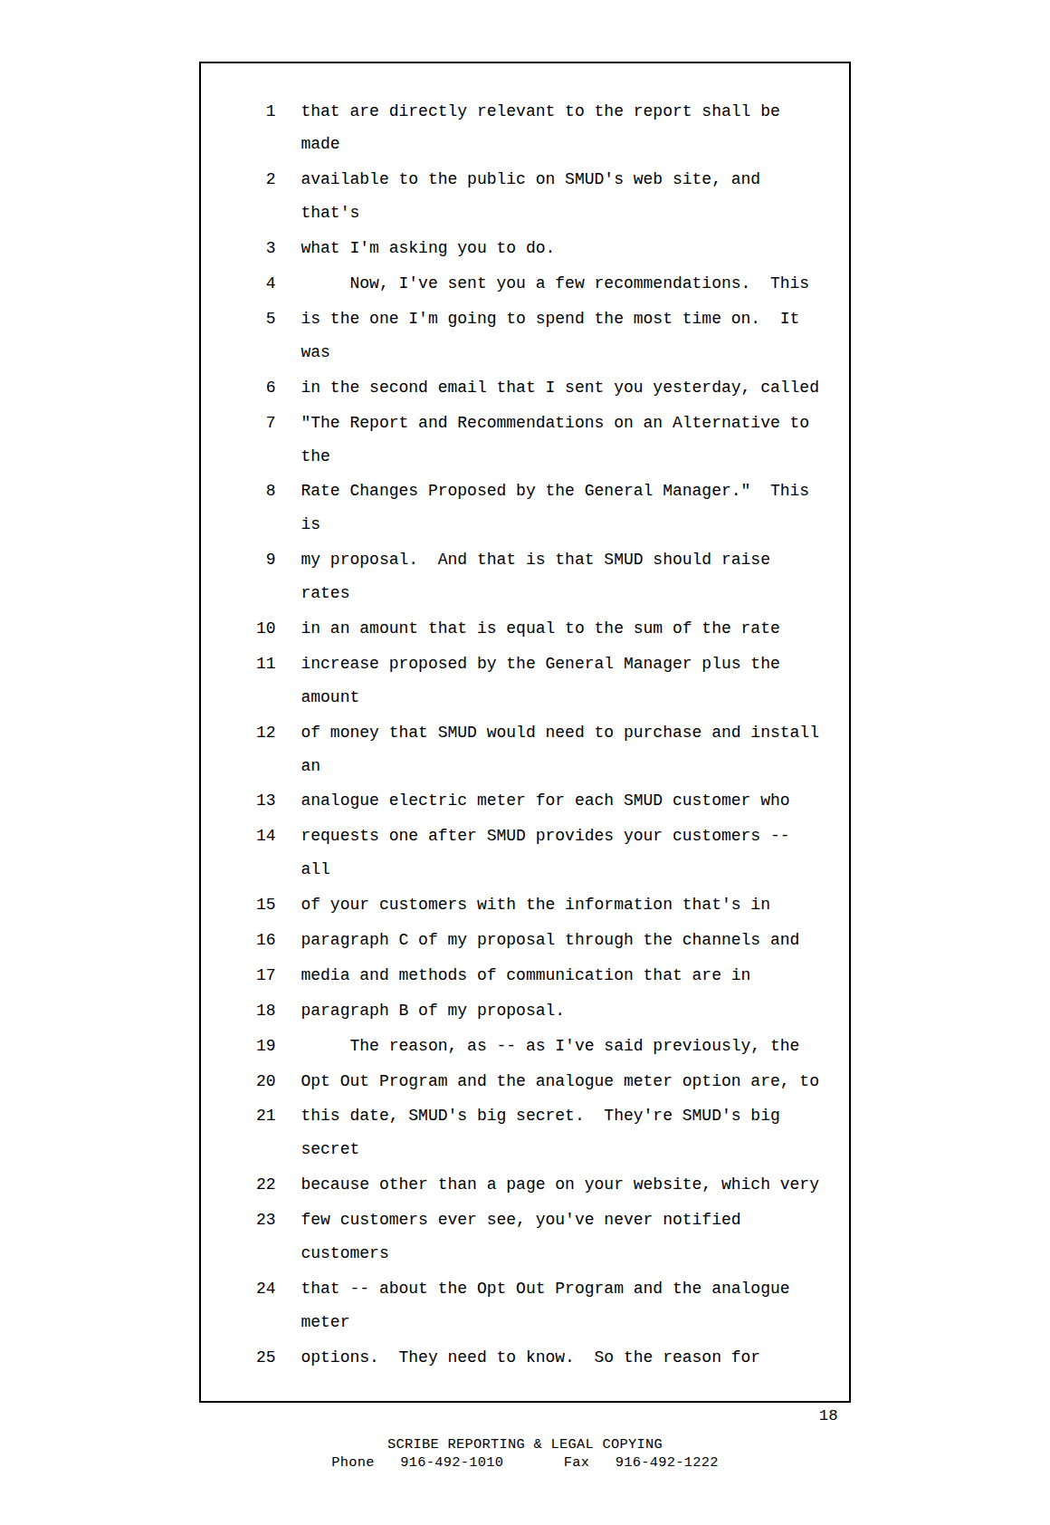| 1 | that are directly relevant to the report shall be made |
| 2 | available to the public on SMUD's web site, and that's |
| 3 | what I'm asking you to do. |
| 4 | Now, I've sent you a few recommendations. This |
| 5 | is the one I'm going to spend the most time on. It was |
| 6 | in the second email that I sent you yesterday, called |
| 7 | "The Report and Recommendations on an Alternative to the |
| 8 | Rate Changes Proposed by the General Manager." This is |
| 9 | my proposal. And that is that SMUD should raise rates |
| 10 | in an amount that is equal to the sum of the rate |
| 11 | increase proposed by the General Manager plus the amount |
| 12 | of money that SMUD would need to purchase and install an |
| 13 | analogue electric meter for each SMUD customer who |
| 14 | requests one after SMUD provides your customers -- all |
| 15 | of your customers with the information that's in |
| 16 | paragraph C of my proposal through the channels and |
| 17 | media and methods of communication that are in |
| 18 | paragraph B of my proposal. |
| 19 | The reason, as -- as I've said previously, the |
| 20 | Opt Out Program and the analogue meter option are, to |
| 21 | this date, SMUD's big secret. They're SMUD's big secret |
| 22 | because other than a page on your website, which very |
| 23 | few customers ever see, you've never notified customers |
| 24 | that -- about the Opt Out Program and the analogue meter |
| 25 | options. They need to know. So the reason for |
18
SCRIBE REPORTING & LEGAL COPYING
Phone 916-492-1010 Fax 916-492-1222